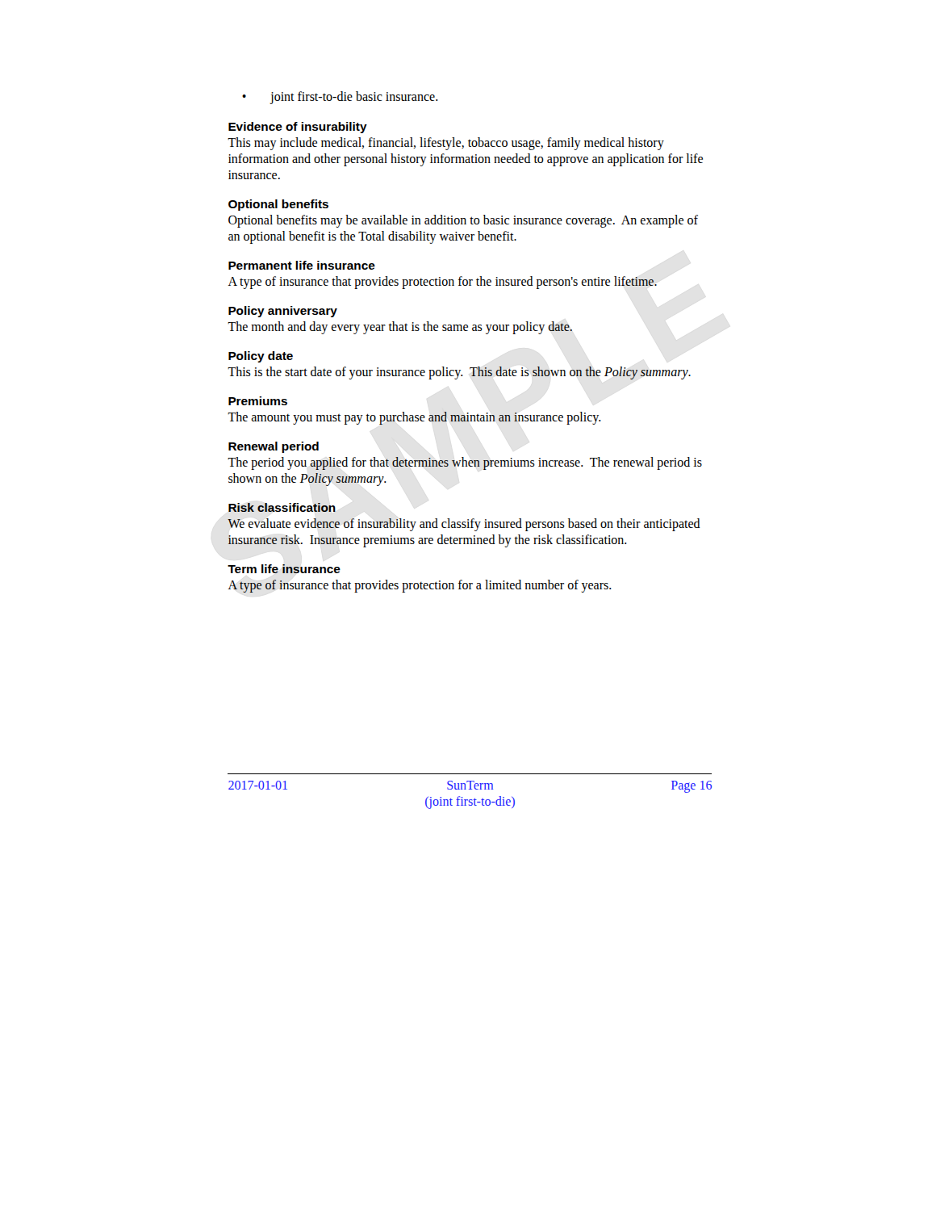SAMPLE
joint first-to-die basic insurance.
Evidence of insurability
This may include medical, financial, lifestyle, tobacco usage, family medical history information and other personal history information needed to approve an application for life insurance.
Optional benefits
Optional benefits may be available in addition to basic insurance coverage. An example of an optional benefit is the Total disability waiver benefit.
Permanent life insurance
A type of insurance that provides protection for the insured person's entire lifetime.
Policy anniversary
The month and day every year that is the same as your policy date.
Policy date
This is the start date of your insurance policy. This date is shown on the Policy summary.
Premiums
The amount you must pay to purchase and maintain an insurance policy.
Renewal period
The period you applied for that determines when premiums increase. The renewal period is shown on the Policy summary.
Risk classification
We evaluate evidence of insurability and classify insured persons based on their anticipated insurance risk. Insurance premiums are determined by the risk classification.
Term life insurance
A type of insurance that provides protection for a limited number of years.
| 2017-01-01 | SunTerm (joint first-to-die) | Page 16 |